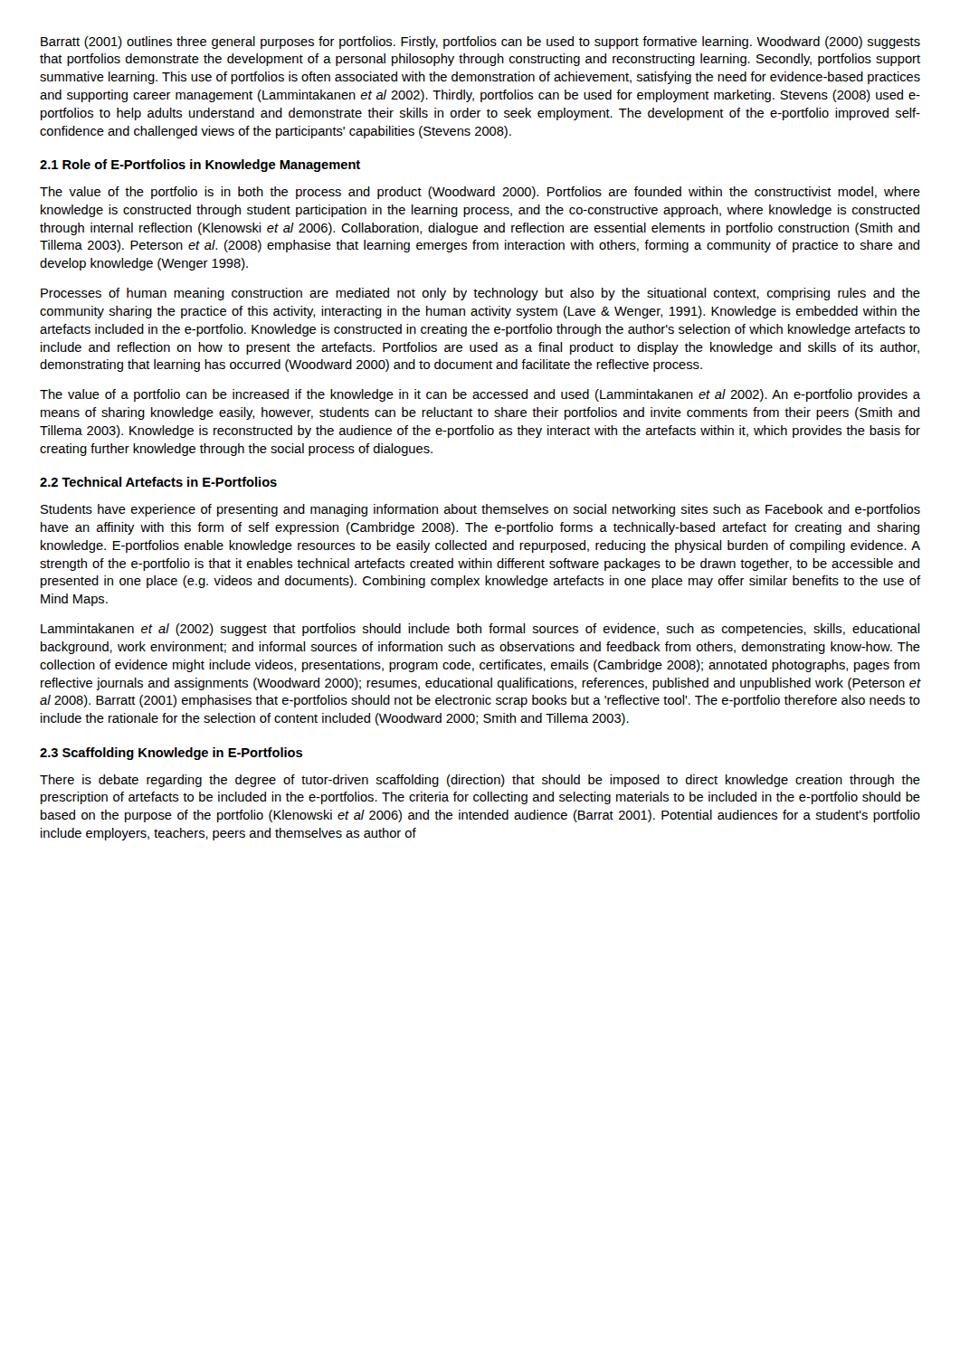Barratt (2001) outlines three general purposes for portfolios. Firstly, portfolios can be used to support formative learning. Woodward (2000) suggests that portfolios demonstrate the development of a personal philosophy through constructing and reconstructing learning. Secondly, portfolios support summative learning. This use of portfolios is often associated with the demonstration of achievement, satisfying the need for evidence-based practices and supporting career management (Lammintakanen et al 2002). Thirdly, portfolios can be used for employment marketing. Stevens (2008) used e-portfolios to help adults understand and demonstrate their skills in order to seek employment. The development of the e-portfolio improved self-confidence and challenged views of the participants' capabilities (Stevens 2008).
2.1 Role of E-Portfolios in Knowledge Management
The value of the portfolio is in both the process and product (Woodward 2000). Portfolios are founded within the constructivist model, where knowledge is constructed through student participation in the learning process, and the co-constructive approach, where knowledge is constructed through internal reflection (Klenowski et al 2006). Collaboration, dialogue and reflection are essential elements in portfolio construction (Smith and Tillema 2003). Peterson et al. (2008) emphasise that learning emerges from interaction with others, forming a community of practice to share and develop knowledge (Wenger 1998).
Processes of human meaning construction are mediated not only by technology but also by the situational context, comprising rules and the community sharing the practice of this activity, interacting in the human activity system (Lave & Wenger, 1991). Knowledge is embedded within the artefacts included in the e-portfolio. Knowledge is constructed in creating the e-portfolio through the author's selection of which knowledge artefacts to include and reflection on how to present the artefacts. Portfolios are used as a final product to display the knowledge and skills of its author, demonstrating that learning has occurred (Woodward 2000) and to document and facilitate the reflective process.
The value of a portfolio can be increased if the knowledge in it can be accessed and used (Lammintakanen et al 2002). An e-portfolio provides a means of sharing knowledge easily, however, students can be reluctant to share their portfolios and invite comments from their peers (Smith and Tillema 2003). Knowledge is reconstructed by the audience of the e-portfolio as they interact with the artefacts within it, which provides the basis for creating further knowledge through the social process of dialogues.
2.2 Technical Artefacts in E-Portfolios
Students have experience of presenting and managing information about themselves on social networking sites such as Facebook and e-portfolios have an affinity with this form of self expression (Cambridge 2008). The e-portfolio forms a technically-based artefact for creating and sharing knowledge. E-portfolios enable knowledge resources to be easily collected and repurposed, reducing the physical burden of compiling evidence. A strength of the e-portfolio is that it enables technical artefacts created within different software packages to be drawn together, to be accessible and presented in one place (e.g. videos and documents). Combining complex knowledge artefacts in one place may offer similar benefits to the use of Mind Maps.
Lammintakanen et al (2002) suggest that portfolios should include both formal sources of evidence, such as competencies, skills, educational background, work environment; and informal sources of information such as observations and feedback from others, demonstrating know-how. The collection of evidence might include videos, presentations, program code, certificates, emails (Cambridge 2008); annotated photographs, pages from reflective journals and assignments (Woodward 2000); resumes, educational qualifications, references, published and unpublished work (Peterson et al 2008). Barratt (2001) emphasises that e-portfolios should not be electronic scrap books but a 'reflective tool'. The e-portfolio therefore also needs to include the rationale for the selection of content included (Woodward 2000; Smith and Tillema 2003).
2.3 Scaffolding Knowledge in E-Portfolios
There is debate regarding the degree of tutor-driven scaffolding (direction) that should be imposed to direct knowledge creation through the prescription of artefacts to be included in the e-portfolios. The criteria for collecting and selecting materials to be included in the e-portfolio should be based on the purpose of the portfolio (Klenowski et al 2006) and the intended audience (Barrat 2001). Potential audiences for a student's portfolio include employers, teachers, peers and themselves as author of